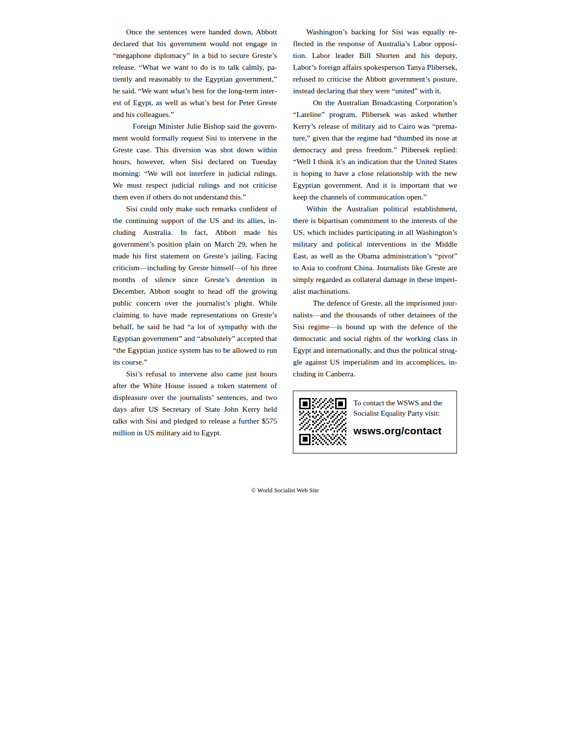Once the sentences were handed down, Abbott declared that his government would not engage in “megaphone diplomacy” in a bid to secure Greste’s release. “What we want to do is to talk calmly, patiently and reasonably to the Egyptian government,” he said. “We want what’s best for the long-term interest of Egypt, as well as what’s best for Peter Greste and his colleagues.”
Foreign Minister Julie Bishop said the government would formally request Sisi to intervene in the Greste case. This diversion was shot down within hours, however, when Sisi declared on Tuesday morning: “We will not interfere in judicial rulings. We must respect judicial rulings and not criticise them even if others do not understand this.”
Sisi could only make such remarks confident of the continuing support of the US and its allies, including Australia. In fact, Abbott made his government’s position plain on March 29, when he made his first statement on Greste’s jailing. Facing criticism—including by Greste himself—of his three months of silence since Greste’s detention in December, Abbott sought to head off the growing public concern over the journalist’s plight. While claiming to have made representations on Greste’s behalf, he said he had “a lot of sympathy with the Egyptian government” and “absolutely” accepted that “the Egyptian justice system has to be allowed to run its course.”
Sisi’s refusal to intervene also came just hours after the White House issued a token statement of displeasure over the journalists’ sentences, and two days after US Secretary of State John Kerry held talks with Sisi and pledged to release a further $575 million in US military aid to Egypt.
Washington’s backing for Sisi was equally reflected in the response of Australia’s Labor opposition. Labor leader Bill Shorten and his deputy, Labor’s foreign affairs spokesperson Tanya Plibersek, refused to criticise the Abbott government’s posture, instead declaring that they were “united” with it.
On the Australian Broadcasting Corporation’s “Lateline” program, Plibersek was asked whether Kerry’s release of military aid to Cairo was “premature,” given that the regime had “thumbed its nose at democracy and press freedom.” Plibersek replied: “Well I think it’s an indication that the United States is hoping to have a close relationship with the new Egyptian government. And it is important that we keep the channels of communication open.”
Within the Australian political establishment, there is bipartisan commitment to the interests of the US, which includes participating in all Washington’s military and political interventions in the Middle East, as well as the Obama administration’s “pivot” to Asia to confront China. Journalists like Greste are simply regarded as collateral damage in these imperialist machinations.
The defence of Greste, all the imprisoned journalists—and the thousands of other detainees of the Sisi regime—is bound up with the defence of the democratic and social rights of the working class in Egypt and internationally, and thus the political struggle against US imperialism and its accomplices, including in Canberra.
To contact the WSWS and the Socialist Equality Party visit:
wsws.org/contact
© World Socialist Web Site